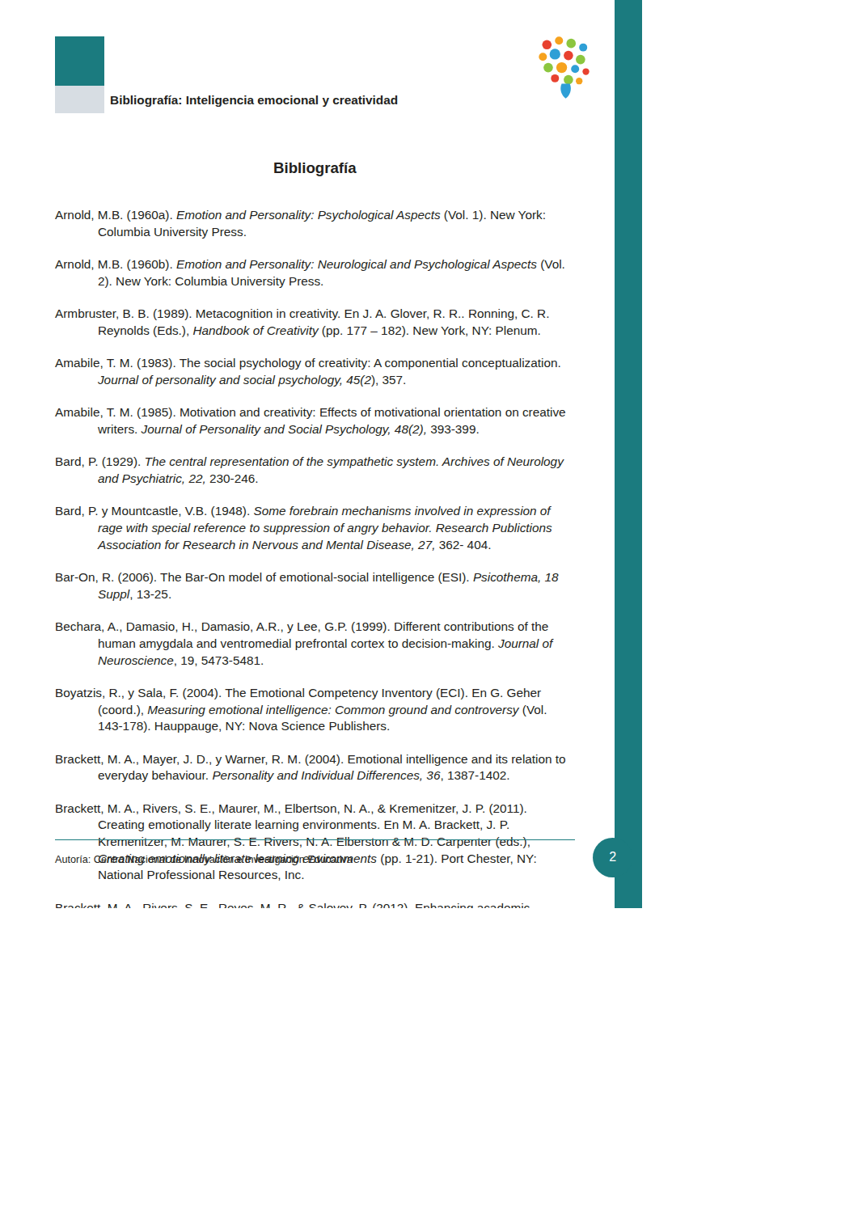Bibliografía: Inteligencia emocional y creatividad
Bibliografía
Arnold, M.B. (1960a). Emotion and Personality: Psychological Aspects (Vol. 1). New York: Columbia University Press.
Arnold, M.B. (1960b). Emotion and Personality: Neurological and Psychological Aspects (Vol. 2). New York: Columbia University Press.
Armbruster, B. B. (1989). Metacognition in creativity. En J. A. Glover, R. R.. Ronning, C. R. Reynolds (Eds.), Handbook of Creativity (pp. 177 – 182). New York, NY: Plenum.
Amabile, T. M. (1983). The social psychology of creativity: A componential conceptualization. Journal of personality and social psychology, 45(2), 357.
Amabile, T. M. (1985). Motivation and creativity: Effects of motivational orientation on creative writers. Journal of Personality and Social Psychology, 48(2), 393-399.
Bard, P. (1929). The central representation of the sympathetic system. Archives of Neurology and Psychiatric, 22, 230-246.
Bard, P. y Mountcastle, V.B. (1948). Some forebrain mechanisms involved in expression of rage with special reference to suppression of angry behavior. Research Publictions Association for Research in Nervous and Mental Disease, 27, 362- 404.
Bar-On, R. (2006). The Bar-On model of emotional-social intelligence (ESI). Psicothema, 18 Suppl, 13-25.
Bechara, A., Damasio, H., Damasio, A.R., y Lee, G.P. (1999). Different contributions of the human amygdala and ventromedial prefrontal cortex to decision-making. Journal of Neuroscience, 19, 5473-5481.
Boyatzis, R., y Sala, F. (2004). The Emotional Competency Inventory (ECI). En G. Geher (coord.), Measuring emotional intelligence: Common ground and controversy (Vol. 143-178). Hauppauge, NY: Nova Science Publishers.
Brackett, M. A., Mayer, J. D., y Warner, R. M. (2004). Emotional intelligence and its relation to everyday behaviour. Personality and Individual Differences, 36, 1387-1402.
Brackett, M. A., Rivers, S. E., Maurer, M., Elbertson, N. A., & Kremenitzer, J. P. (2011). Creating emotionally literate learning environments. En M. A. Brackett, J. P. Kremenitzer, M. Maurer, S. E. Rivers, N. A. Elberston & M. D. Carpenter (eds.), Creating emotionally literate learning environments (pp. 1-21). Port Chester, NY: National Professional Resources, Inc.
Brackett, M. A., Rivers, S. E., Reyes, M. R., & Salovey, P. (2012). Enhancing academic performance and social and emotional competence with the RULER feeling words curriculum. Learning and Individual Differences, 22(2), 218-224. Recuperado de http://ei.yale.edu/wp-content/uploads/2013/09/pub185_LAIDarticle_2012.pdf
Autoría: Centro Nacional de Innovación e Investigación Educativa
2